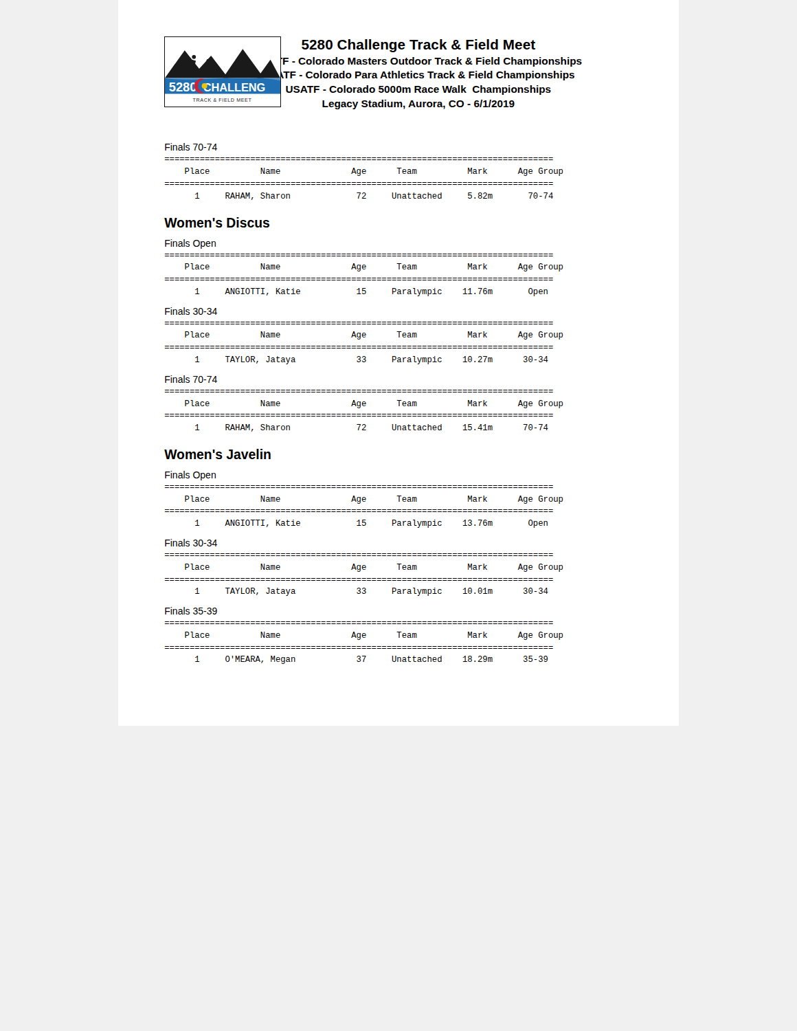5280 CHALLENG TRACK & FIELD MEET
5280 Challenge Track & Field Meet
USATF - Colorado Masters Outdoor Track & Field Championships
USATF - Colorado Para Athletics Track & Field Championships
USATF - Colorado 5000m Race Walk Championships
Legacy Stadium, Aurora, CO - 6/1/2019
Finals 70-74
=============================================================================
    Place          Name              Age      Team          Mark      Age Group
=============================================================================
      1     RAHAM, Sharon             72     Unattached     5.82m       70-74
Women's Discus
Finals Open
=============================================================================
    Place          Name              Age      Team          Mark      Age Group
=============================================================================
      1     ANGIOTTI, Katie           15     Paralympic    11.76m       Open
Finals 30-34
=============================================================================
    Place          Name              Age      Team          Mark      Age Group
=============================================================================
      1     TAYLOR, Jataya            33     Paralympic    10.27m      30-34
Finals 70-74
=============================================================================
    Place          Name              Age      Team          Mark      Age Group
=============================================================================
      1     RAHAM, Sharon             72     Unattached    15.41m      70-74
Women's Javelin
Finals Open
=============================================================================
    Place          Name              Age      Team          Mark      Age Group
=============================================================================
      1     ANGIOTTI, Katie           15     Paralympic    13.76m       Open
Finals 30-34
=============================================================================
    Place          Name              Age      Team          Mark      Age Group
=============================================================================
      1     TAYLOR, Jataya            33     Paralympic    10.01m      30-34
Finals 35-39
=============================================================================
    Place          Name              Age      Team          Mark      Age Group
=============================================================================
      1     O'MEARA, Megan            37     Unattached    18.29m      35-39